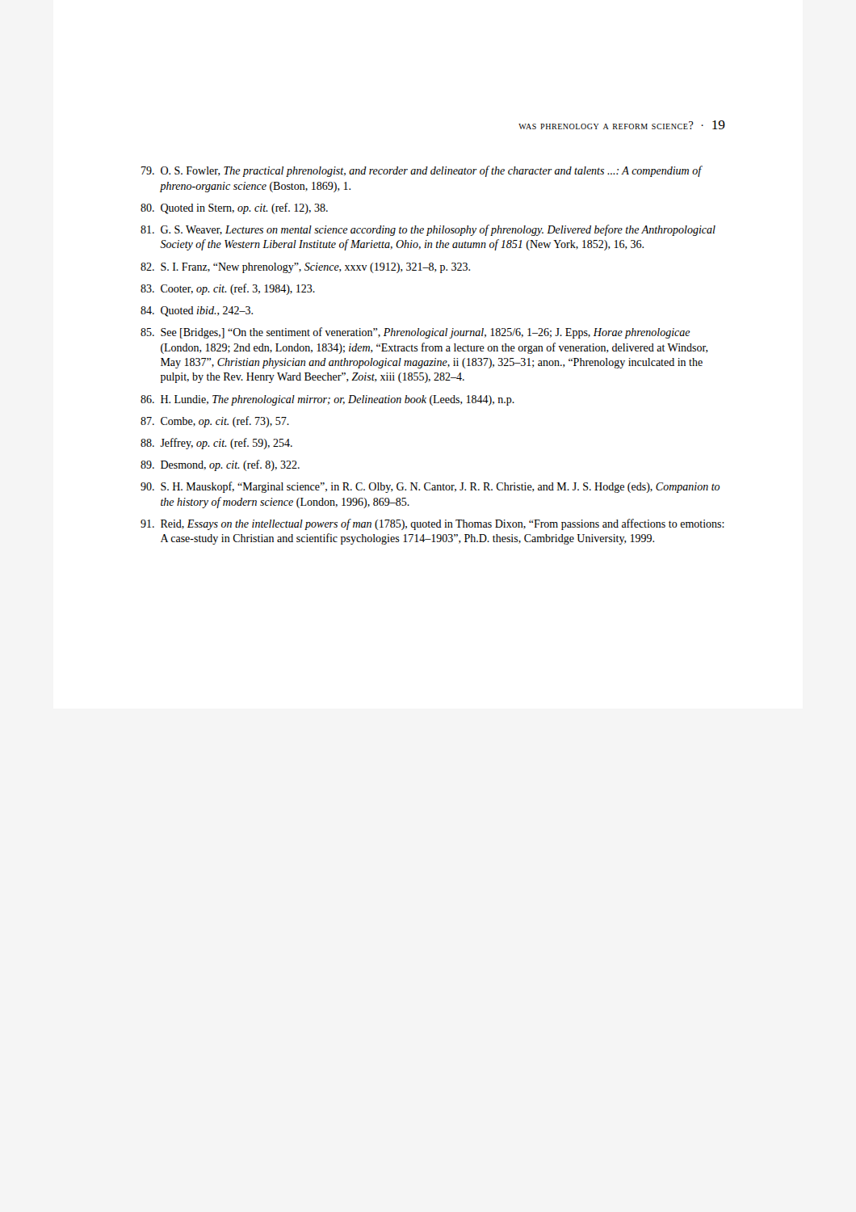was phrenology a reform science? · 19
79. O. S. Fowler, The practical phrenologist, and recorder and delineator of the character and talents ...: A compendium of phreno-organic science (Boston, 1869), 1.
80. Quoted in Stern, op. cit. (ref. 12), 38.
81. G. S. Weaver, Lectures on mental science according to the philosophy of phrenology. Delivered before the Anthropological Society of the Western Liberal Institute of Marietta, Ohio, in the autumn of 1851 (New York, 1852), 16, 36.
82. S. I. Franz, “New phrenology”, Science, xxxv (1912), 321–8, p. 323.
83. Cooter, op. cit. (ref. 3, 1984), 123.
84. Quoted ibid., 242–3.
85. See [Bridges,] “On the sentiment of veneration”, Phrenological journal, 1825/6, 1–26; J. Epps, Horae phrenologicae (London, 1829; 2nd edn, London, 1834); idem, “Extracts from a lecture on the organ of veneration, delivered at Windsor, May 1837”, Christian physician and anthropological magazine, ii (1837), 325–31; anon., “Phrenology inculcated in the pulpit, by the Rev. Henry Ward Beecher”, Zoist, xiii (1855), 282–4.
86. H. Lundie, The phrenological mirror; or, Delineation book (Leeds, 1844), n.p.
87. Combe, op. cit. (ref. 73), 57.
88. Jeffrey, op. cit. (ref. 59), 254.
89. Desmond, op. cit. (ref. 8), 322.
90. S. H. Mauskopf, “Marginal science”, in R. C. Olby, G. N. Cantor, J. R. R. Christie, and M. J. S. Hodge (eds), Companion to the history of modern science (London, 1996), 869–85.
91. Reid, Essays on the intellectual powers of man (1785), quoted in Thomas Dixon, “From passions and affections to emotions: A case-study in Christian and scientific psychologies 1714–1903”, Ph.D. thesis, Cambridge University, 1999.